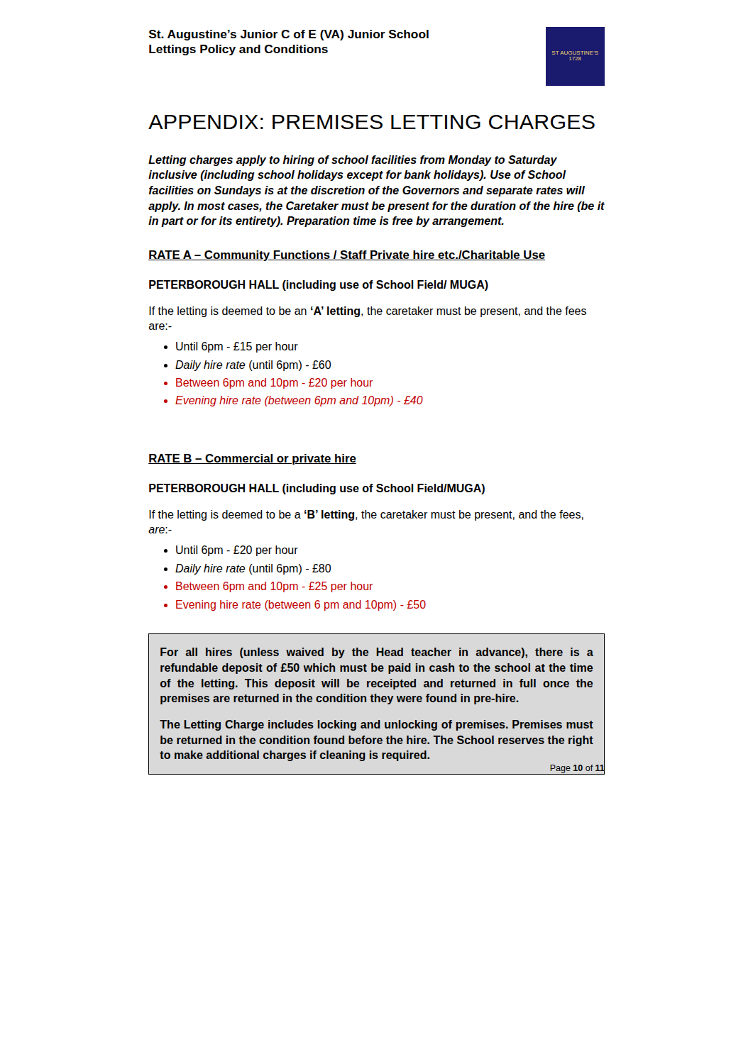St. Augustine’s Junior C of E (VA) Junior School
Lettings Policy and Conditions
ST AUGUSTINE’S
1728
APPENDIX: PREMISES LETTING CHARGES
Letting charges apply to hiring of school facilities from Monday to Saturday inclusive (including school holidays except for bank holidays). Use of School facilities on Sundays is at the discretion of the Governors and separate rates will apply. In most cases, the Caretaker must be present for the duration of the hire (be it in part or for its entirety). Preparation time is free by arrangement.
RATE A – Community Functions / Staff Private hire etc./Charitable Use
PETERBOROUGH HALL (including use of School Field/ MUGA)
If the letting is deemed to be an ‘A’ letting, the caretaker must be present, and the fees are:-
Until 6pm - £15 per hour
Daily hire rate (until 6pm) - £60
Between 6pm and 10pm - £20 per hour
Evening hire rate (between 6pm and 10pm) - £40
RATE B – Commercial or private hire
PETERBOROUGH HALL (including use of School Field/MUGA)
If the letting is deemed to be a ‘B’ letting, the caretaker must be present, and the fees, are:-
Until 6pm - £20 per hour
Daily hire rate (until 6pm) - £80
Between 6pm and 10pm - £25 per hour
Evening hire rate (between 6 pm and 10pm) - £50
For all hires (unless waived by the Head teacher in advance), there is a refundable deposit of £50 which must be paid in cash to the school at the time of the letting. This deposit will be receipted and returned in full once the premises are returned in the condition they were found in pre-hire.
The Letting Charge includes locking and unlocking of premises. Premises must be returned in the condition found before the hire. The School reserves the right to make additional charges if cleaning is required.
Page 10 of 11